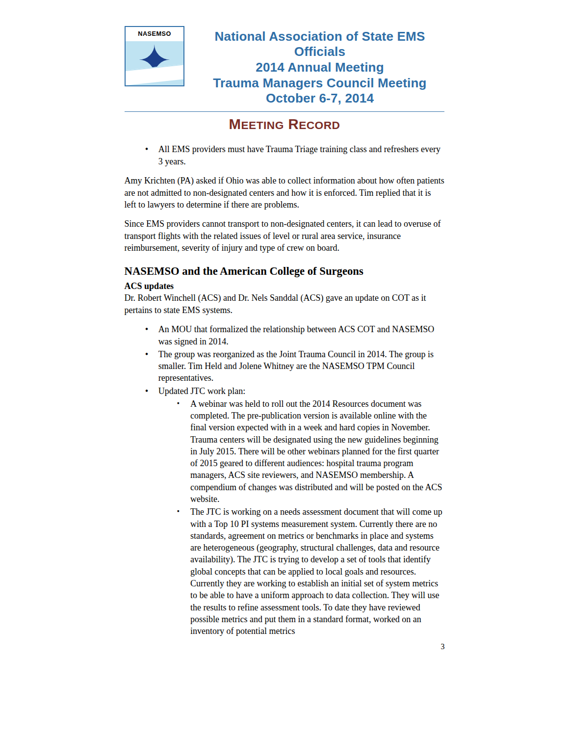NASEMSO
✦
National Association of State EMS Officials
2014 Annual Meeting
Trauma Managers Council Meeting
October 6-7, 2014
MEETING RECORD
All EMS providers must have Trauma Triage training class and refreshers every 3 years.
Amy Krichten (PA) asked if Ohio was able to collect information about how often patients are not admitted to non-designated centers and how it is enforced. Tim replied that it is left to lawyers to determine if there are problems.
Since EMS providers cannot transport to non-designated centers, it can lead to overuse of transport flights with the related issues of level or rural area service, insurance reimbursement, severity of injury and type of crew on board.
NASEMSO and the American College of Surgeons
ACS updates
Dr. Robert Winchell (ACS) and Dr. Nels Sanddal (ACS) gave an update on COT as it pertains to state EMS systems.
An MOU that formalized the relationship between ACS COT and NASEMSO was signed in 2014.
The group was reorganized as the Joint Trauma Council in 2014. The group is smaller. Tim Held and Jolene Whitney are the NASEMSO TPM Council representatives.
Updated JTC work plan:
A webinar was held to roll out the 2014 Resources document was completed. The pre-publication version is available online with the final version expected with in a week and hard copies in November. Trauma centers will be designated using the new guidelines beginning in July 2015. There will be other webinars planned for the first quarter of 2015 geared to different audiences: hospital trauma program managers, ACS site reviewers, and NASEMSO membership. A compendium of changes was distributed and will be posted on the ACS website.
The JTC is working on a needs assessment document that will come up with a Top 10 PI systems measurement system. Currently there are no standards, agreement on metrics or benchmarks in place and systems are heterogeneous (geography, structural challenges, data and resource availability). The JTC is trying to develop a set of tools that identify global concepts that can be applied to local goals and resources. Currently they are working to establish an initial set of system metrics to be able to have a uniform approach to data collection. They will use the results to refine assessment tools. To date they have reviewed possible metrics and put them in a standard format, worked on an inventory of potential metrics
3